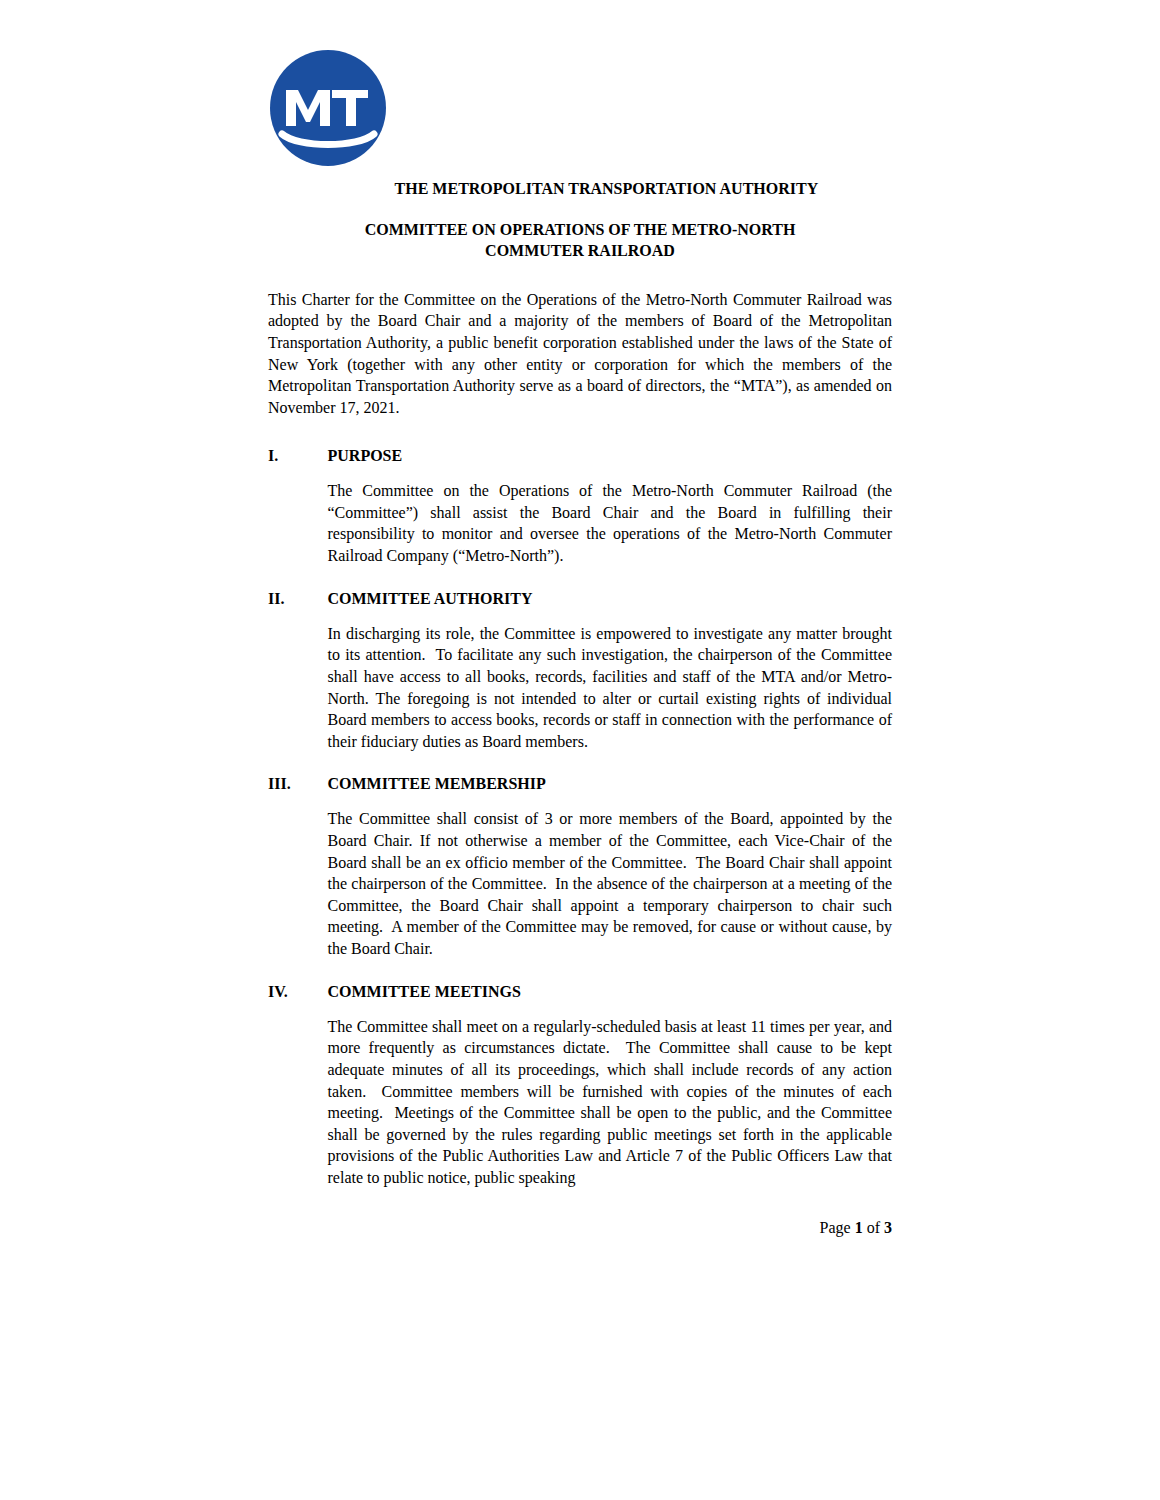THE METROPOLITAN TRANSPORTATION AUTHORITY
COMMITTEE ON OPERATIONS OF THE METRO-NORTH COMMUTER RAILROAD
This Charter for the Committee on the Operations of the Metro-North Commuter Railroad was adopted by the Board Chair and a majority of the members of Board of the Metropolitan Transportation Authority, a public benefit corporation established under the laws of the State of New York (together with any other entity or corporation for which the members of the Metropolitan Transportation Authority serve as a board of directors, the “MTA”), as amended on November 17, 2021.
I. PURPOSE
The Committee on the Operations of the Metro-North Commuter Railroad (the “Committee”) shall assist the Board Chair and the Board in fulfilling their responsibility to monitor and oversee the operations of the Metro-North Commuter Railroad Company (“Metro-North”).
II. COMMITTEE AUTHORITY
In discharging its role, the Committee is empowered to investigate any matter brought to its attention. To facilitate any such investigation, the chairperson of the Committee shall have access to all books, records, facilities and staff of the MTA and/or Metro-North. The foregoing is not intended to alter or curtail existing rights of individual Board members to access books, records or staff in connection with the performance of their fiduciary duties as Board members.
III. COMMITTEE MEMBERSHIP
The Committee shall consist of 3 or more members of the Board, appointed by the Board Chair. If not otherwise a member of the Committee, each Vice-Chair of the Board shall be an ex officio member of the Committee. The Board Chair shall appoint the chairperson of the Committee. In the absence of the chairperson at a meeting of the Committee, the Board Chair shall appoint a temporary chairperson to chair such meeting. A member of the Committee may be removed, for cause or without cause, by the Board Chair.
IV. COMMITTEE MEETINGS
The Committee shall meet on a regularly-scheduled basis at least 11 times per year, and more frequently as circumstances dictate. The Committee shall cause to be kept adequate minutes of all its proceedings, which shall include records of any action taken. Committee members will be furnished with copies of the minutes of each meeting. Meetings of the Committee shall be open to the public, and the Committee shall be governed by the rules regarding public meetings set forth in the applicable provisions of the Public Authorities Law and Article 7 of the Public Officers Law that relate to public notice, public speaking
Page 1 of 3